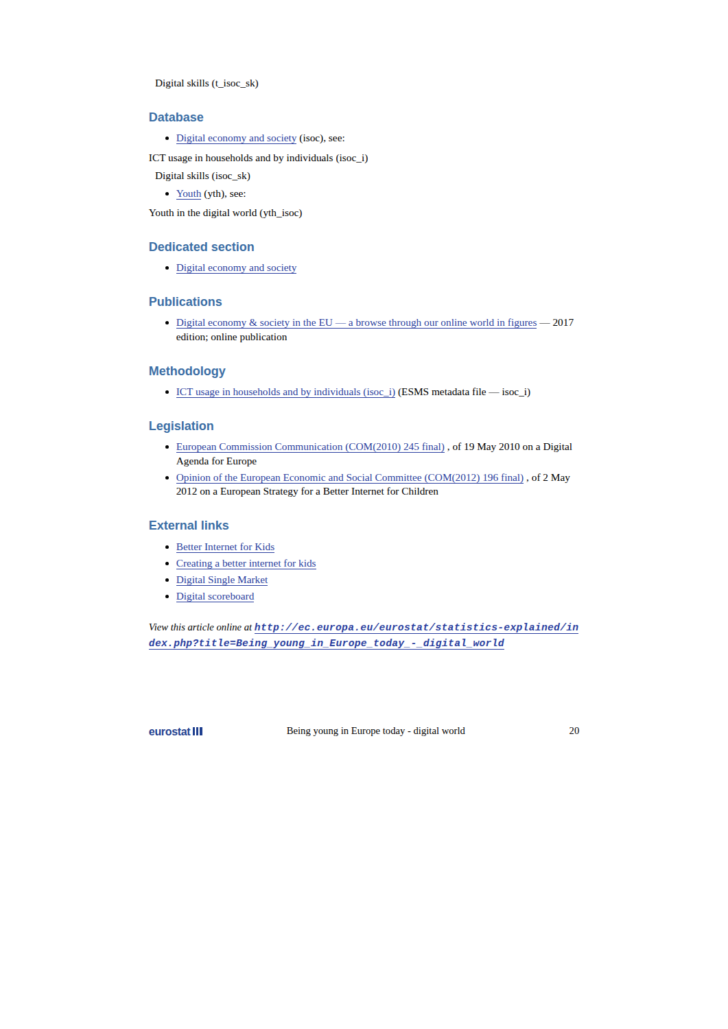Digital skills (t_isoc_sk)
Database
Digital economy and society (isoc), see:
ICT usage in households and by individuals (isoc_i)
Digital skills (isoc_sk)
Youth (yth), see:
Youth in the digital world (yth_isoc)
Dedicated section
Digital economy and society
Publications
Digital economy & society in the EU — a browse through our online world in figures — 2017 edition; online publication
Methodology
ICT usage in households and by individuals (isoc_i) (ESMS metadata file — isoc_i)
Legislation
European Commission Communication (COM(2010) 245 final) , of 19 May 2010 on a Digital Agenda for Europe
Opinion of the European Economic and Social Committee (COM(2012) 196 final) , of 2 May 2012 on a European Strategy for a Better Internet for Children
External links
Better Internet for Kids
Creating a better internet for kids
Digital Single Market
Digital scoreboard
View this article online at http://​ec.​europa.​eu/​eurostat/​statistics-explained/​index.​php?​title=​Being_​young_​in_​Europe_​today_​-_​digital_​world
eurostat Being young in Europe today - digital world 20